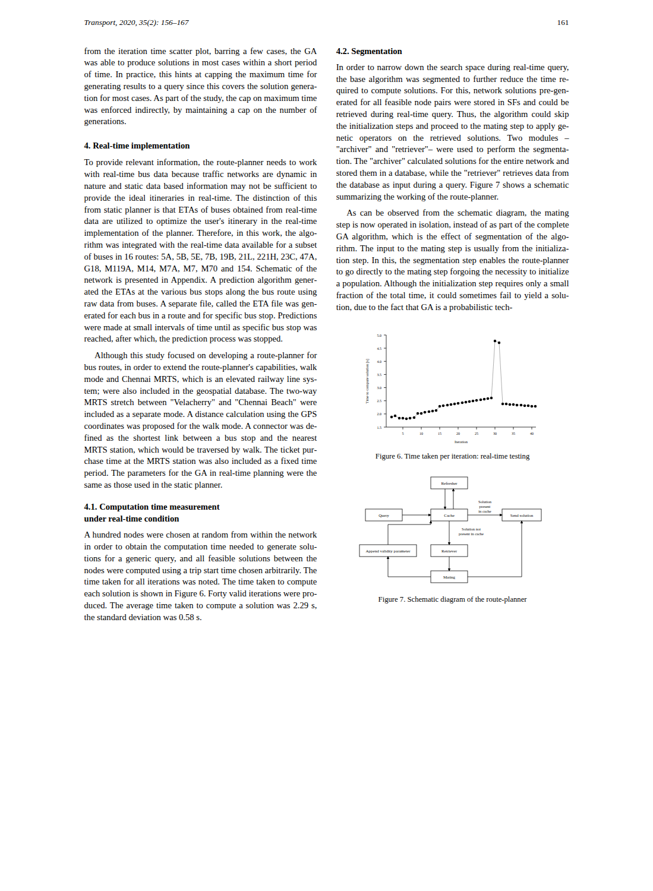Transport, 2020, 35(2): 156–167 161
from the iteration time scatter plot, barring a few cases, the GA was able to produce solutions in most cases within a short period of time. In practice, this hints at capping the maximum time for generating results to a query since this covers the solution generation for most cases. As part of the study, the cap on maximum time was enforced indirectly, by maintaining a cap on the number of generations.
4. Real-time implementation
To provide relevant information, the route-planner needs to work with real-time bus data because traffic networks are dynamic in nature and static data based information may not be sufficient to provide the ideal itineraries in real-time. The distinction of this from static planner is that ETAs of buses obtained from real-time data are utilized to optimize the user's itinerary in the real-time implementation of the planner. Therefore, in this work, the algorithm was integrated with the real-time data available for a subset of buses in 16 routes: 5A, 5B, 5E, 7B, 19B, 21L, 221H, 23C, 47A, G18, M119A, M14, M7A, M7, M70 and 154. Schematic of the network is presented in Appendix. A prediction algorithm generated the ETAs at the various bus stops along the bus route using raw data from buses. A separate file, called the ETA file was generated for each bus in a route and for specific bus stop. Predictions were made at small intervals of time until as specific bus stop was reached, after which, the prediction process was stopped.
Although this study focused on developing a route-planner for bus routes, in order to extend the route-planner's capabilities, walk mode and Chennai MRTS, which is an elevated railway line system; were also included in the geospatial database. The two-way MRTS stretch between "Velacherry" and "Chennai Beach" were included as a separate mode. A distance calculation using the GPS coordinates was proposed for the walk mode. A connector was defined as the shortest link between a bus stop and the nearest MRTS station, which would be traversed by walk. The ticket purchase time at the MRTS station was also included as a fixed time period. The parameters for the GA in real-time planning were the same as those used in the static planner.
4.1. Computation time measurement
under real-time condition
A hundred nodes were chosen at random from within the network in order to obtain the computation time needed to generate solutions for a generic query, and all feasible solutions between the nodes were computed using a trip start time chosen arbitrarily. The time taken for all iterations was noted. The time taken to compute each solution is shown in Figure 6. Forty valid iterations were produced. The average time taken to compute a solution was 2.29 s, the standard deviation was 0.58 s.
4.2. Segmentation
In order to narrow down the search space during real-time query, the base algorithm was segmented to further reduce the time required to compute solutions. For this, network solutions pre-generated for all feasible node pairs were stored in SFs and could be retrieved during real-time query. Thus, the algorithm could skip the initialization steps and proceed to the mating step to apply genetic operators on the retrieved solutions. Two modules – "archiver" and "retriever"– were used to perform the segmentation. The "archiver" calculated solutions for the entire network and stored them in a database, while the "retriever" retrieves data from the database as input during a query. Figure 7 shows a schematic summarizing the working of the route-planner.
As can be observed from the schematic diagram, the mating step is now operated in isolation, instead of as part of the complete GA algorithm, which is the effect of segmentation of the algorithm. The input to the mating step is usually from the initialization step. In this, the segmentation step enables the route-planner to go directly to the mating step forgoing the necessity to initialize a population. Although the initialization step requires only a small fraction of the total time, it could sometimes fail to yield a solution, due to the fact that GA is a probabilistic tech-
1.5 2.0 2.5 3.0 3.5 4.0 4.5 5.0 5 10 15 20 25 30 35 40 Iteration Time to compute solution [s]
Figure 6. Time taken per iteration: real-time testing
Refresher Cache Query Send solution Retriever Mating Append validity parameter Solution present in cache Solution not present in cache
Figure 7. Schematic diagram of the route-planner